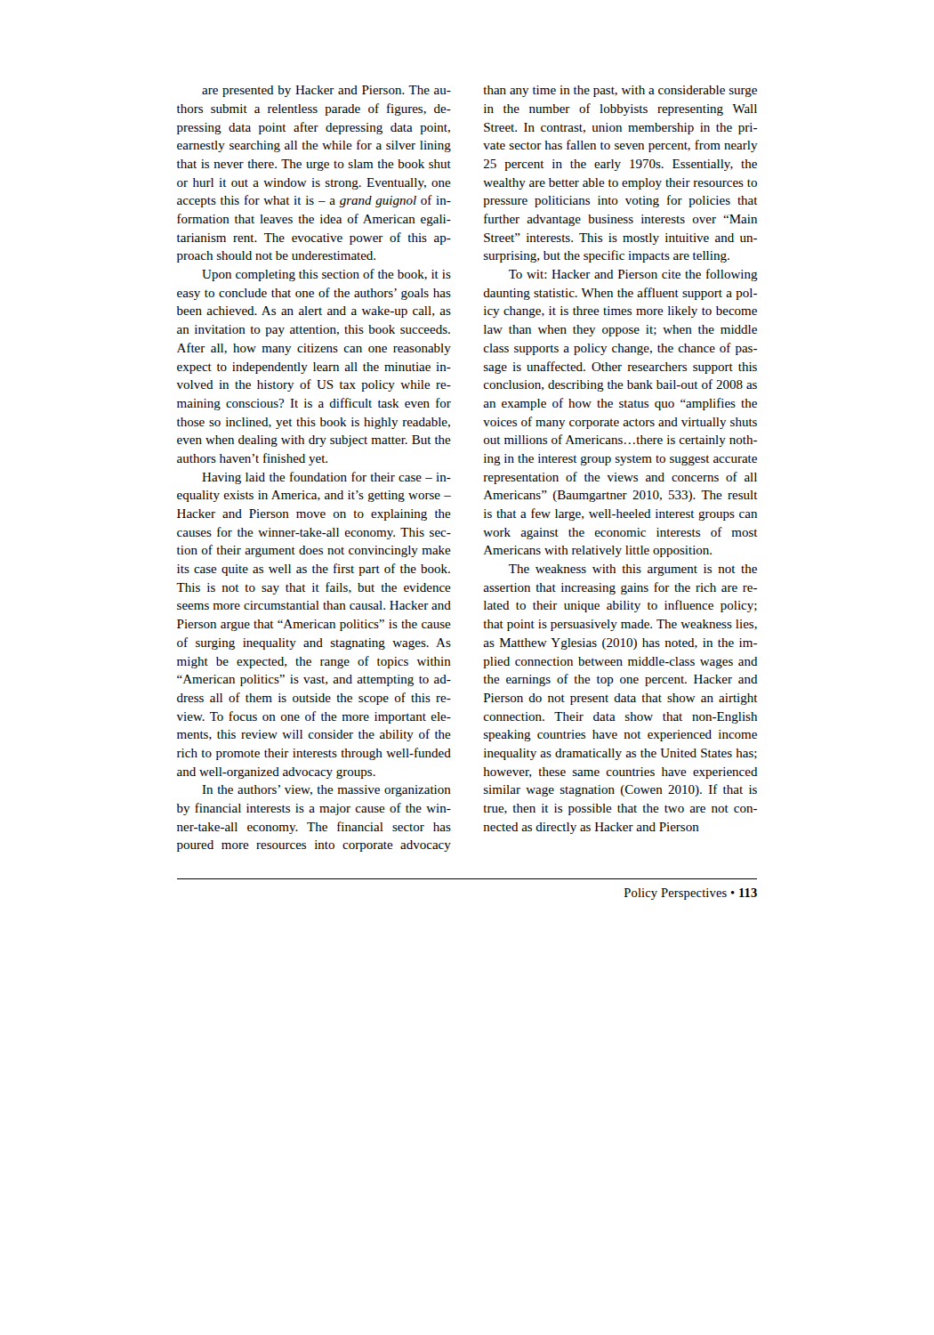are presented by Hacker and Pierson. The authors submit a relentless parade of figures, depressing data point after depressing data point, earnestly searching all the while for a silver lining that is never there. The urge to slam the book shut or hurl it out a window is strong. Eventually, one accepts this for what it is – a grand guignol of information that leaves the idea of American egalitarianism rent. The evocative power of this approach should not be underestimated.
Upon completing this section of the book, it is easy to conclude that one of the authors’ goals has been achieved. As an alert and a wake-up call, as an invitation to pay attention, this book succeeds. After all, how many citizens can one reasonably expect to independently learn all the minutiae involved in the history of US tax policy while remaining conscious? It is a difficult task even for those so inclined, yet this book is highly readable, even when dealing with dry subject matter. But the authors haven’t finished yet.
Having laid the foundation for their case – inequality exists in America, and it’s getting worse – Hacker and Pierson move on to explaining the causes for the winner-take-all economy. This section of their argument does not convincingly make its case quite as well as the first part of the book. This is not to say that it fails, but the evidence seems more circumstantial than causal. Hacker and Pierson argue that “American politics” is the cause of surging inequality and stagnating wages. As might be expected, the range of topics within “American politics” is vast, and attempting to address all of them is outside the scope of this review. To focus on one of the more important elements, this review will consider the ability of the rich to promote their interests through well-funded and well-organized advocacy groups.
In the authors’ view, the massive organization by financial interests is a major cause of the winner-take-all economy. The financial sector has poured more resources into corporate advocacy than any time in the past, with a considerable surge in the number of lobbyists representing Wall Street. In contrast, union membership in the private sector has fallen to seven percent, from nearly 25 percent in the early 1970s. Essentially, the wealthy are better able to employ their resources to pressure politicians into voting for policies that further advantage business interests over “Main Street” interests. This is mostly intuitive and unsurprising, but the specific impacts are telling.
To wit: Hacker and Pierson cite the following daunting statistic. When the affluent support a policy change, it is three times more likely to become law than when they oppose it; when the middle class supports a policy change, the chance of passage is unaffected. Other researchers support this conclusion, describing the bank bail-out of 2008 as an example of how the status quo “amplifies the voices of many corporate actors and virtually shuts out millions of Americans…there is certainly nothing in the interest group system to suggest accurate representation of the views and concerns of all Americans” (Baumgartner 2010, 533). The result is that a few large, well-heeled interest groups can work against the economic interests of most Americans with relatively little opposition.
The weakness with this argument is not the assertion that increasing gains for the rich are related to their unique ability to influence policy; that point is persuasively made. The weakness lies, as Matthew Yglesias (2010) has noted, in the implied connection between middle-class wages and the earnings of the top one percent. Hacker and Pierson do not present data that show an airtight connection. Their data show that non-English speaking countries have not experienced income inequality as dramatically as the United States has; however, these same countries have experienced similar wage stagnation (Cowen 2010). If that is true, then it is possible that the two are not connected as directly as Hacker and Pierson
Policy Perspectives • 113